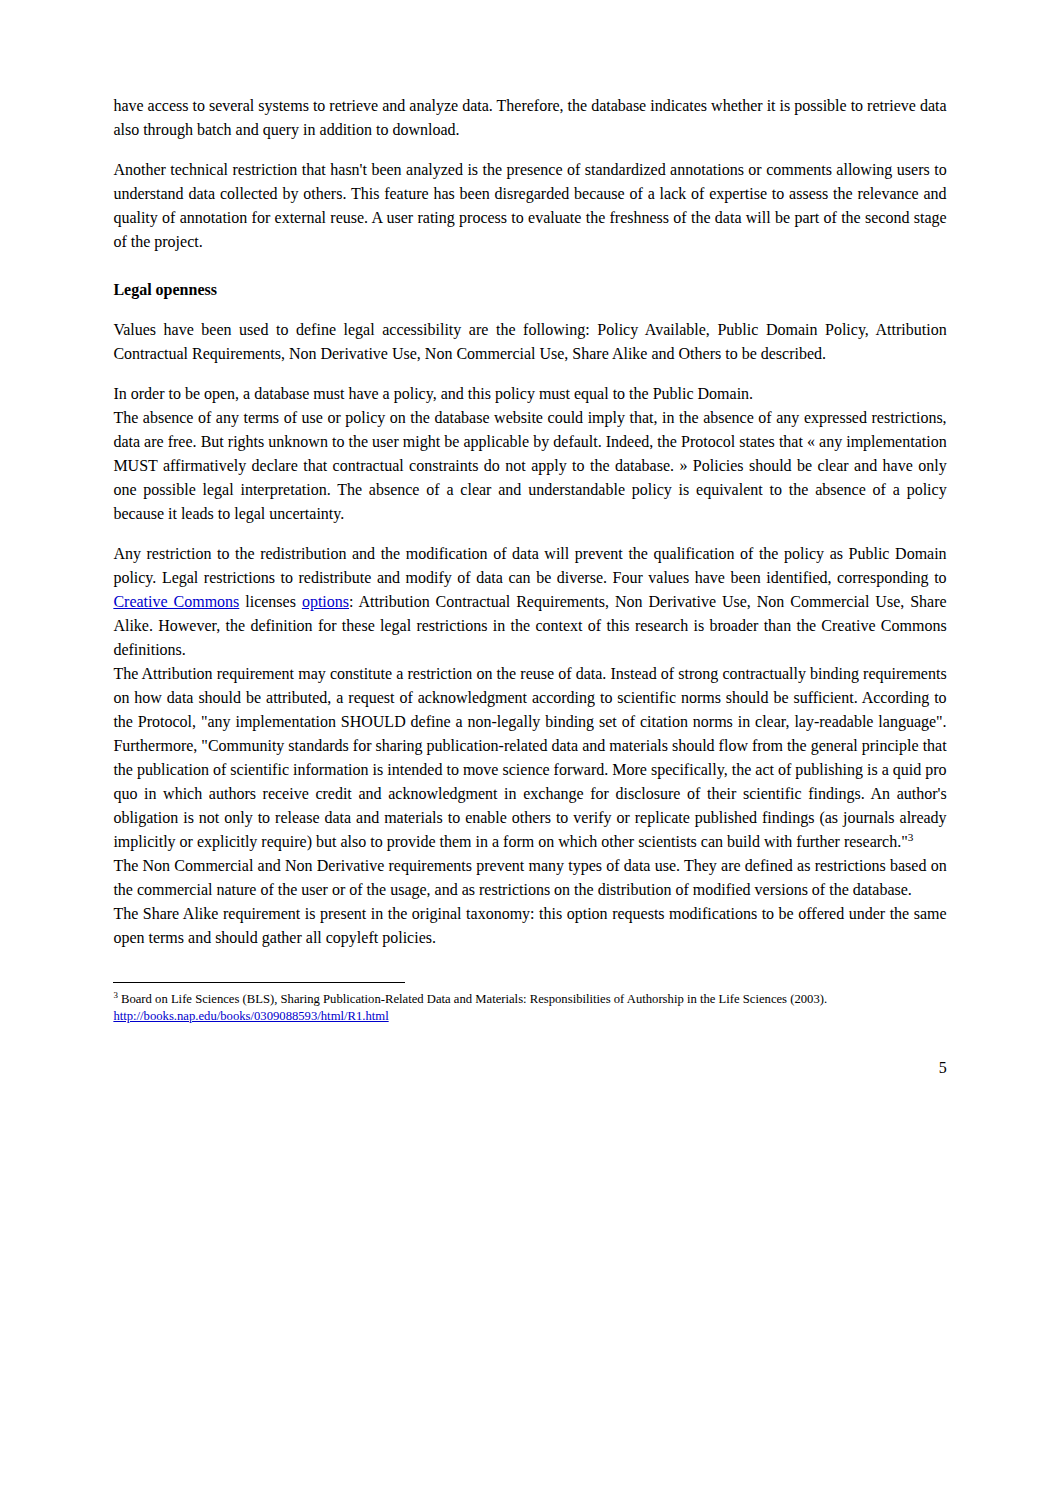have access to several systems to retrieve and analyze data. Therefore, the database indicates whether it is possible to retrieve data also through batch and query in addition to download.
Another technical restriction that hasn't been analyzed is the presence of standardized annotations or comments allowing users to understand data collected by others. This feature has been disregarded because of a lack of expertise to assess the relevance and quality of annotation for external reuse. A user rating process to evaluate the freshness of the data will be part of the second stage of the project.
Legal openness
Values have been used to define legal accessibility are the following: Policy Available, Public Domain Policy, Attribution Contractual Requirements, Non Derivative Use, Non Commercial Use, Share Alike and Others to be described.
In order to be open, a database must have a policy, and this policy must equal to the Public Domain.
The absence of any terms of use or policy on the database website could imply that, in the absence of any expressed restrictions, data are free. But rights unknown to the user might be applicable by default. Indeed, the Protocol states that « any implementation MUST affirmatively declare that contractual constraints do not apply to the database. » Policies should be clear and have only one possible legal interpretation. The absence of a clear and understandable policy is equivalent to the absence of a policy because it leads to legal uncertainty.
Any restriction to the redistribution and the modification of data will prevent the qualification of the policy as Public Domain policy. Legal restrictions to redistribute and modify of data can be diverse. Four values have been identified, corresponding to Creative Commons licenses options: Attribution Contractual Requirements, Non Derivative Use, Non Commercial Use, Share Alike. However, the definition for these legal restrictions in the context of this research is broader than the Creative Commons definitions.
The Attribution requirement may constitute a restriction on the reuse of data. Instead of strong contractually binding requirements on how data should be attributed, a request of acknowledgment according to scientific norms should be sufficient. According to the Protocol, "any implementation SHOULD define a non-legally binding set of citation norms in clear, lay-readable language". Furthermore, "Community standards for sharing publication-related data and materials should flow from the general principle that the publication of scientific information is intended to move science forward. More specifically, the act of publishing is a quid pro quo in which authors receive credit and acknowledgment in exchange for disclosure of their scientific findings. An author's obligation is not only to release data and materials to enable others to verify or replicate published findings (as journals already implicitly or explicitly require) but also to provide them in a form on which other scientists can build with further research."3
The Non Commercial and Non Derivative requirements prevent many types of data use. They are defined as restrictions based on the commercial nature of the user or of the usage, and as restrictions on the distribution of modified versions of the database.
The Share Alike requirement is present in the original taxonomy: this option requests modifications to be offered under the same open terms and should gather all copyleft policies.
3 Board on Life Sciences (BLS), Sharing Publication-Related Data and Materials: Responsibilities of Authorship in the Life Sciences (2003). http://books.nap.edu/books/0309088593/html/R1.html
5